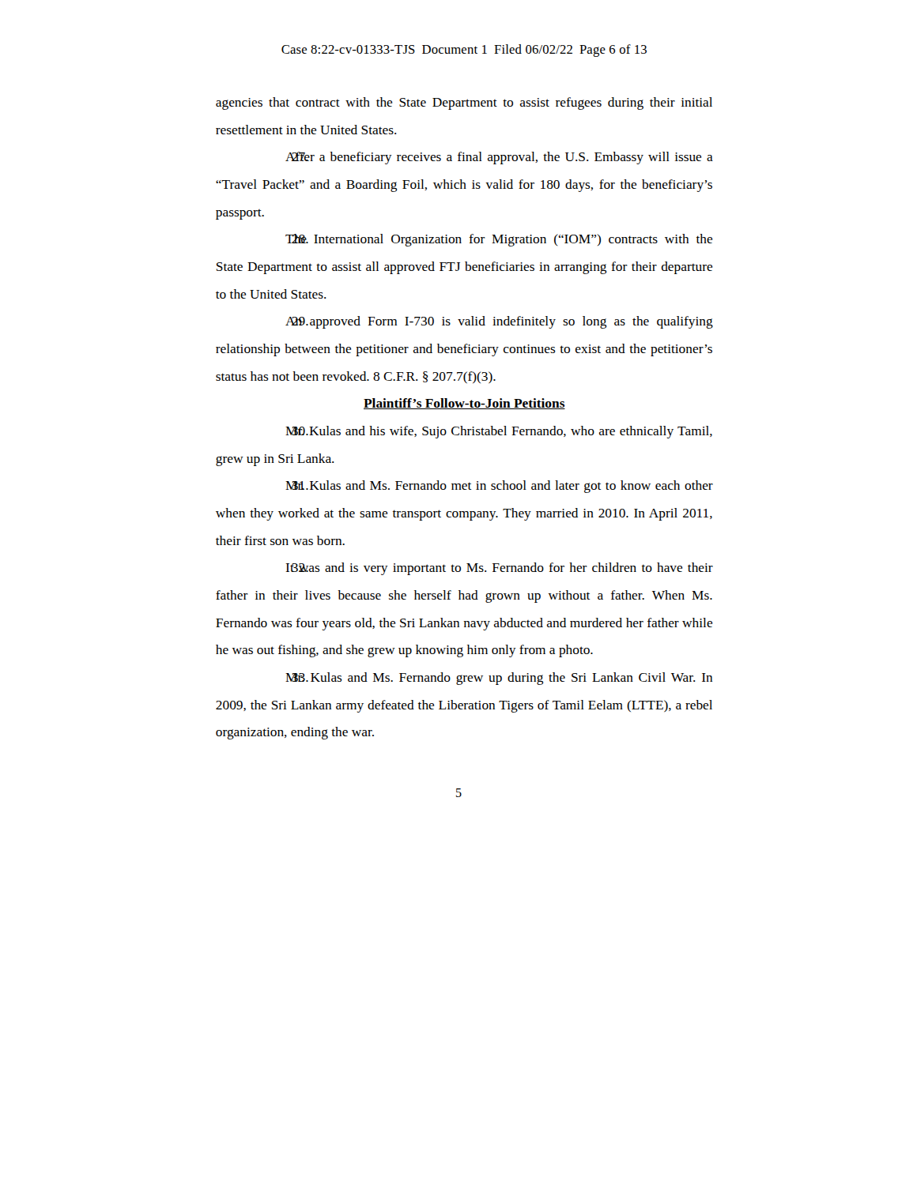Case 8:22-cv-01333-TJS Document 1 Filed 06/02/22 Page 6 of 13
agencies that contract with the State Department to assist refugees during their initial resettlement in the United States.
27. After a beneficiary receives a final approval, the U.S. Embassy will issue a “Travel Packet” and a Boarding Foil, which is valid for 180 days, for the beneficiary’s passport.
28. The International Organization for Migration (“IOM”) contracts with the State Department to assist all approved FTJ beneficiaries in arranging for their departure to the United States.
29. An approved Form I-730 is valid indefinitely so long as the qualifying relationship between the petitioner and beneficiary continues to exist and the petitioner’s status has not been revoked. 8 C.F.R. § 207.7(f)(3).
Plaintiff’s Follow-to-Join Petitions
30. Mr. Kulas and his wife, Sujo Christabel Fernando, who are ethnically Tamil, grew up in Sri Lanka.
31. Mr. Kulas and Ms. Fernando met in school and later got to know each other when they worked at the same transport company. They married in 2010. In April 2011, their first son was born.
32. It was and is very important to Ms. Fernando for her children to have their father in their lives because she herself had grown up without a father. When Ms. Fernando was four years old, the Sri Lankan navy abducted and murdered her father while he was out fishing, and she grew up knowing him only from a photo.
33. Mr. Kulas and Ms. Fernando grew up during the Sri Lankan Civil War. In 2009, the Sri Lankan army defeated the Liberation Tigers of Tamil Eelam (LTTE), a rebel organization, ending the war.
5